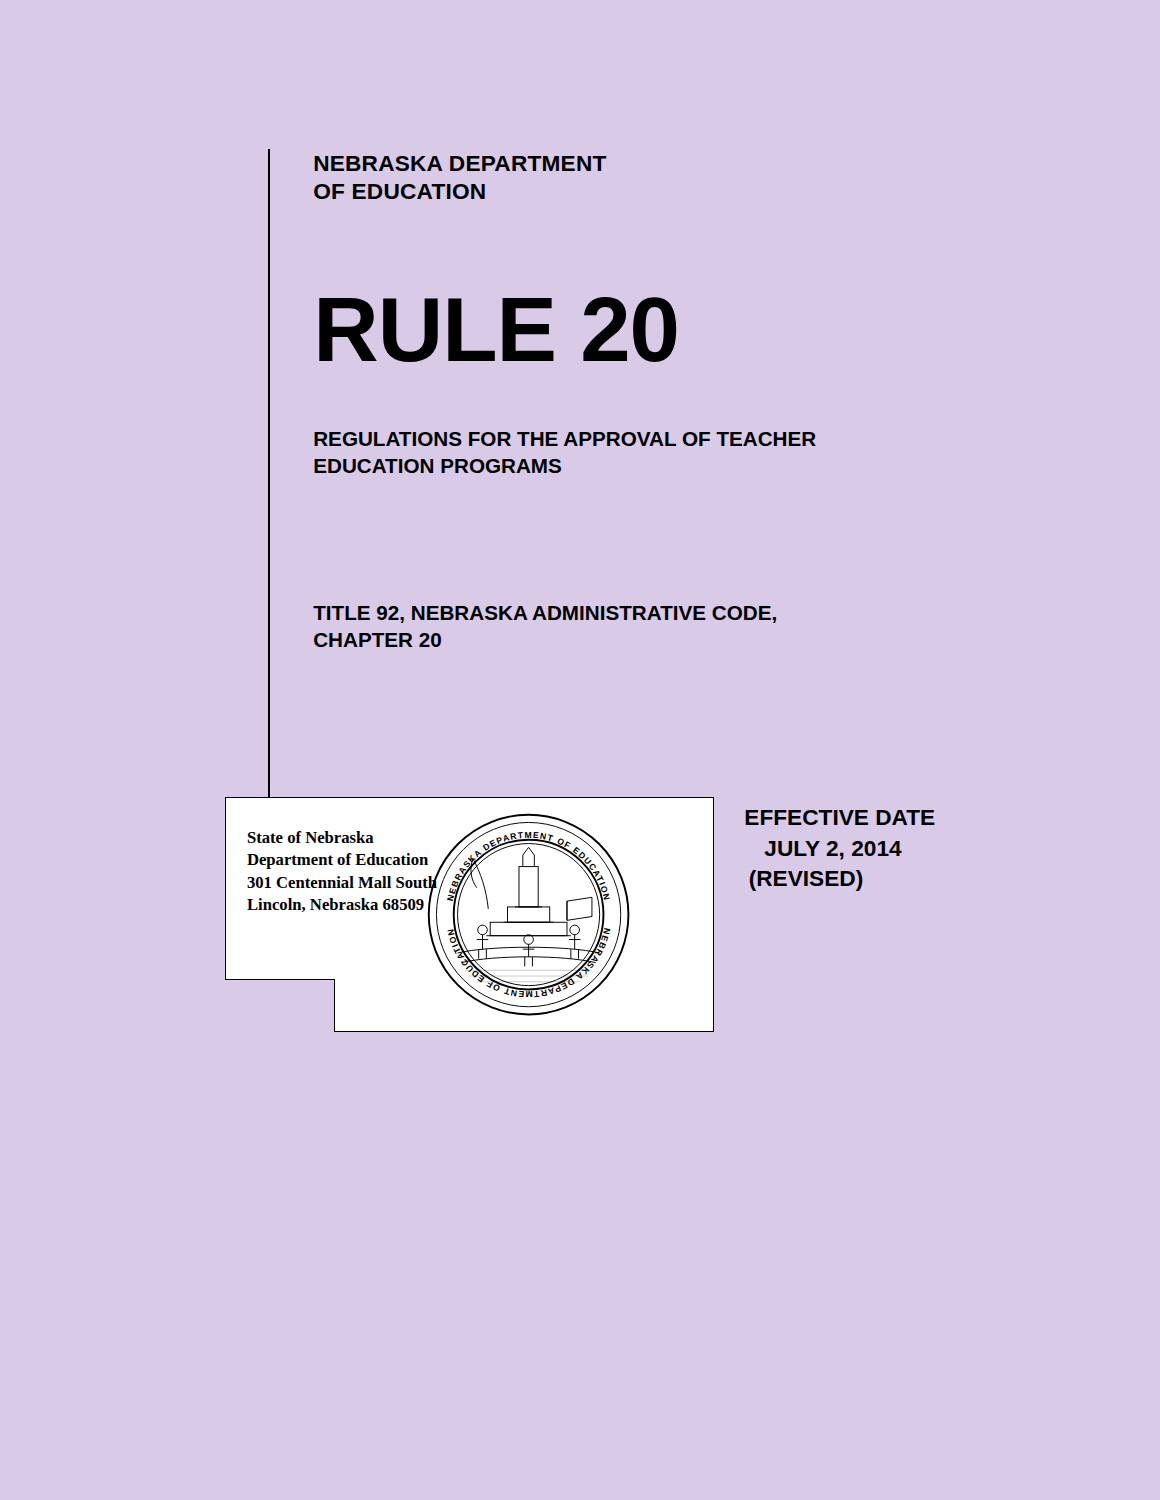NEBRASKA DEPARTMENT
OF EDUCATION
RULE 20
REGULATIONS FOR THE APPROVAL OF TEACHER EDUCATION PROGRAMS
TITLE 92, NEBRASKA ADMINISTRATIVE CODE,
CHAPTER 20
EFFECTIVE DATE JULY 2, 2014 (REVISED)
State of Nebraska
Department of Education
301 Centennial Mall South
Lincoln, Nebraska 68509
NEBRASKA DEPARTMENT OF EDUCATION NEBRASKA DEPARTMENT OF EDUCATION